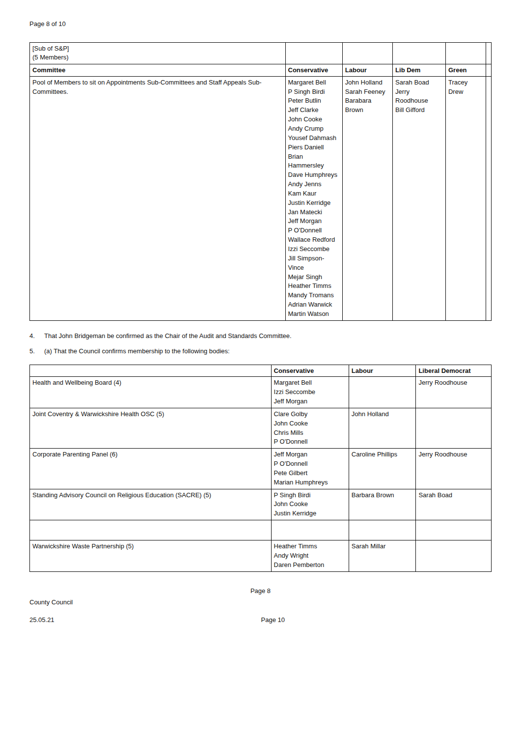Page 8 of 10
| [Sub of S&P] (5 Members) | | | | | |
| Committee | Conservative | Labour | Lib Dem | Green | |
| Pool of Members to sit on Appointments Sub-Committees and Staff Appeals Sub-Committees. | Margaret Bell P Singh Birdi Peter Butlin Jeff Clarke John Cooke Andy Crump Yousef Dahmash Piers Daniell Brian Hammersley Dave Humphreys Andy Jenns Kam Kaur Justin Kerridge Jan Matecki Jeff Morgan P O'Donnell Wallace Redford Izzi Seccombe Jill Simpson-Vince Mejar Singh Heather Timms Mandy Tromans Adrian Warwick Martin Watson | John Holland Sarah Feeney Barabara Brown | Sarah Boad Jerry Roodhouse Bill Gifford | Tracey Drew | |
4. That John Bridgeman be confirmed as the Chair of the Audit and Standards Committee.
5.(a) That the Council confirms membership to the following bodies:
| | Conservative | Labour | Liberal Democrat |
| Health and Wellbeing Board (4) | Margaret Bell Izzi Seccombe Jeff Morgan | | Jerry Roodhouse |
| Joint Coventry & Warwickshire Health OSC (5) | Clare Golby John Cooke Chris Mills P O'Donnell | John Holland | |
| Corporate Parenting Panel (6) | Jeff Morgan P O'Donnell Pete Gilbert Marian Humphreys | Caroline Phillips | Jerry Roodhouse |
| Standing Advisory Council on Religious Education (SACRE) (5) | P Singh Birdi John Cooke Justin Kerridge | Barbara Brown | Sarah Boad |
| Warwickshire Waste Partnership (5) | Heather Timms Andy Wright Daren Pemberton | Sarah Millar | |
Page 8
County Council
25.05.21
Page 10